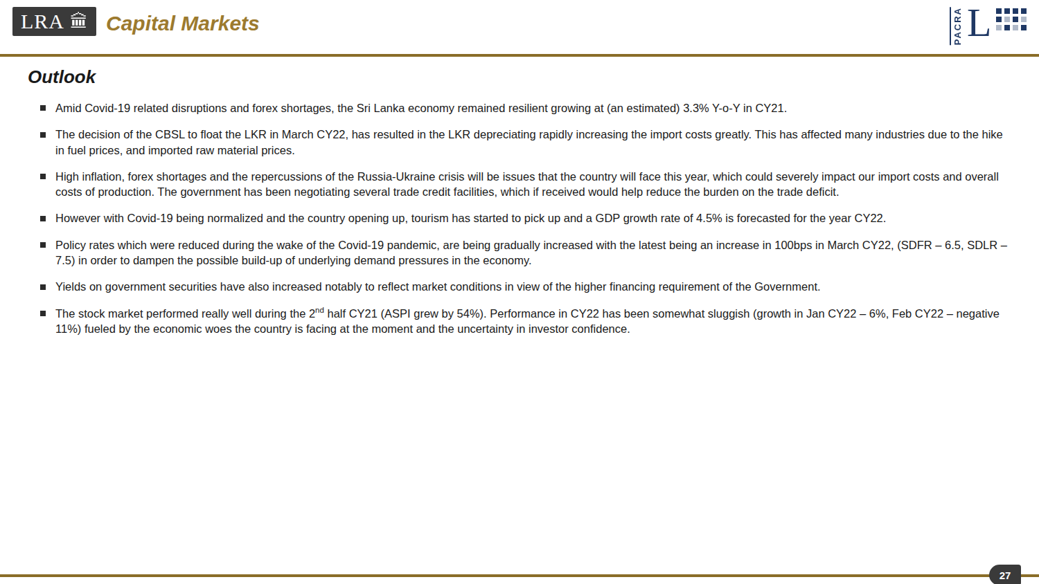LRA 🏛
Capital Markets
PACRA
L
Outlook
Amid Covid-19 related disruptions and forex shortages, the Sri Lanka economy remained resilient growing at (an estimated) 3.3% Y-o-Y in CY21.
The decision of the CBSL to float the LKR in March CY22, has resulted in the LKR depreciating rapidly increasing the import costs greatly. This has affected many industries due to the hike in fuel prices, and imported raw material prices.
High inflation, forex shortages and the repercussions of the Russia-Ukraine crisis will be issues that the country will face this year, which could severely impact our import costs and overall costs of production. The government has been negotiating several trade credit facilities, which if received would help reduce the burden on the trade deficit.
However with Covid-19 being normalized and the country opening up, tourism has started to pick up and a GDP growth rate of 4.5% is forecasted for the year CY22.
Policy rates which were reduced during the wake of the Covid-19 pandemic, are being gradually increased with the latest being an increase in 100bps in March CY22, (SDFR – 6.5, SDLR – 7.5) in order to dampen the possible build-up of underlying demand pressures in the economy.
Yields on government securities have also increased notably to reflect market conditions in view of the higher financing requirement of the Government.
The stock market performed really well during the 2nd half CY21 (ASPI grew by 54%). Performance in CY22 has been somewhat sluggish (growth in Jan CY22 – 6%, Feb CY22 – negative 11%) fueled by the economic woes the country is facing at the moment and the uncertainty in investor confidence.
27